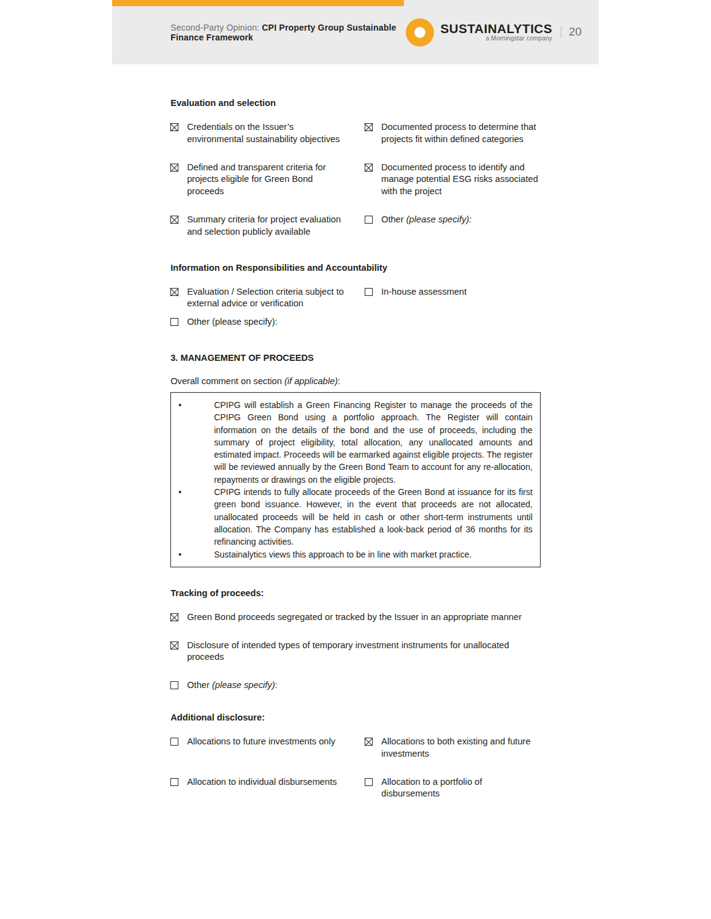Second-Party Opinion: CPI Property Group Sustainable Finance Framework
SUSTAINALYTICS
a Morningstar company
20
Evaluation and selection
Credentials on the Issuer’s environmental sustainability objectives
Documented process to determine that projects fit within defined categories
Defined and transparent criteria for projects eligible for Green Bond proceeds
Documented process to identify and manage potential ESG risks associated with the project
Summary criteria for project evaluation and selection publicly available
Other (please specify):
Information on Responsibilities and Accountability
Evaluation / Selection criteria subject to external advice or verification
In-house assessment
Other (please specify):
3. MANAGEMENT OF PROCEEDS
Overall comment on section (if applicable):
•CPIPG will establish a Green Financing Register to manage the proceeds of the CPIPG Green Bond using a portfolio approach. The Register will contain information on the details of the bond and the use of proceeds, including the summary of project eligibility, total allocation, any unallocated amounts and estimated impact. Proceeds will be earmarked against eligible projects. The register will be reviewed annually by the Green Bond Team to account for any re-allocation, repayments or drawings on the eligible projects.
•CPIPG intends to fully allocate proceeds of the Green Bond at issuance for its first green bond issuance. However, in the event that proceeds are not allocated, unallocated proceeds will be held in cash or other short-term instruments until allocation. The Company has established a look-back period of 36 months for its refinancing activities.
•Sustainalytics views this approach to be in line with market practice.
Tracking of proceeds:
Green Bond proceeds segregated or tracked by the Issuer in an appropriate manner
Disclosure of intended types of temporary investment instruments for unallocated proceeds
Other (please specify):
Additional disclosure:
Allocations to future investments only
Allocations to both existing and future investments
Allocation to individual disbursements
Allocation to a portfolio of disbursements